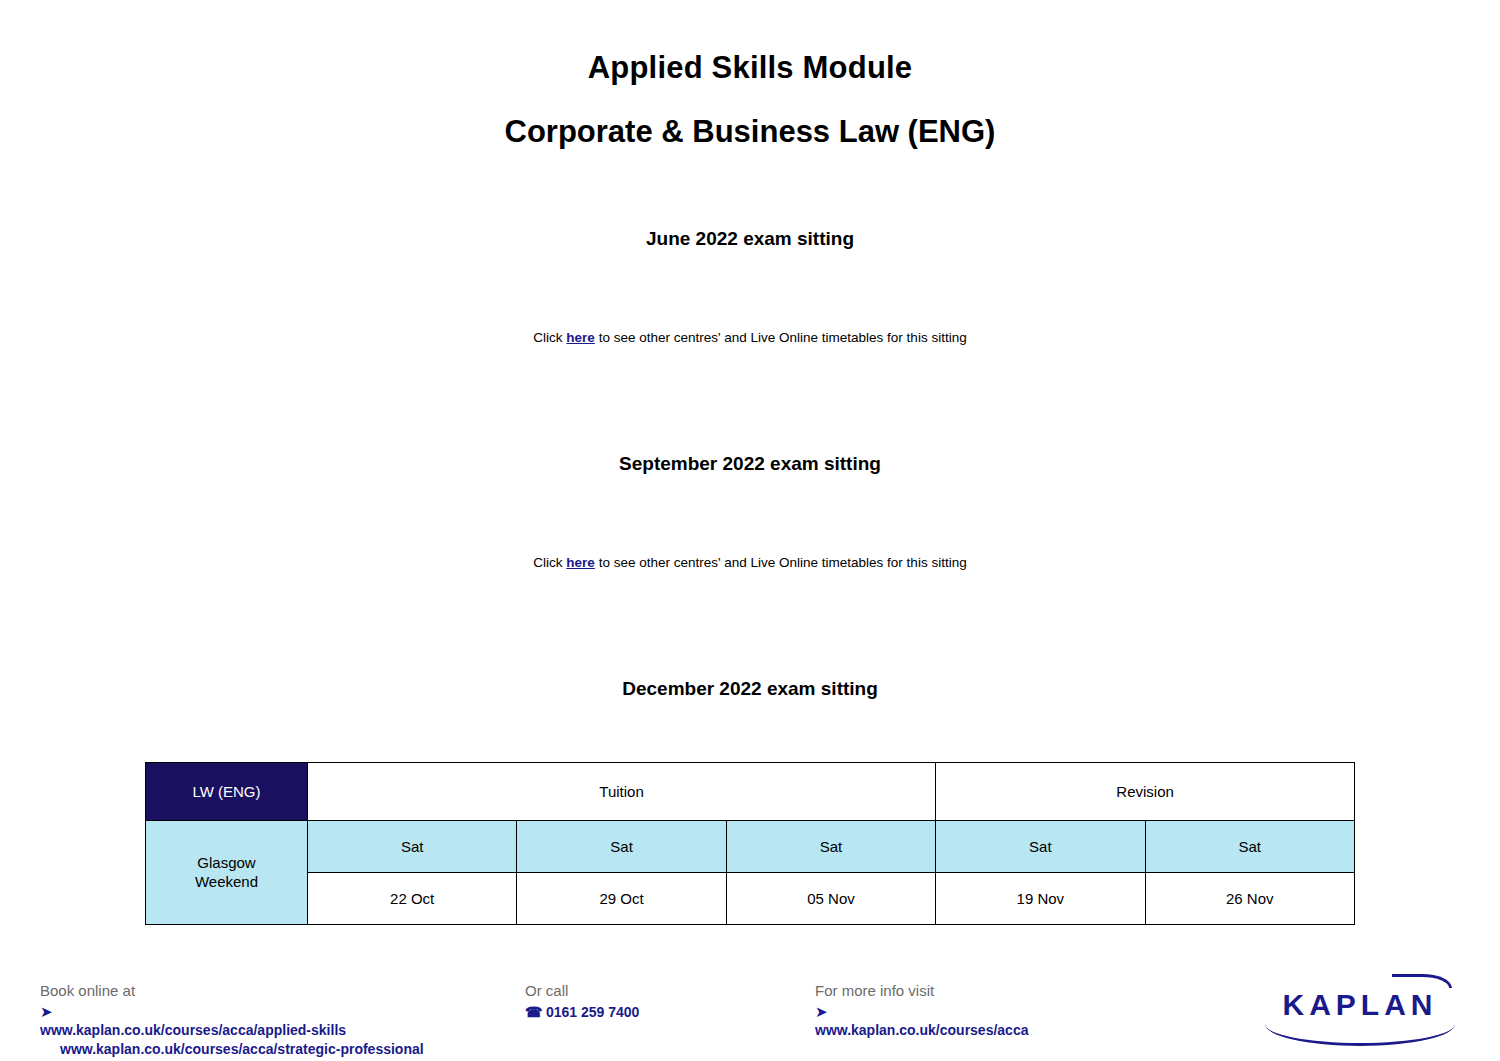Applied Skills Module
Corporate & Business Law (ENG)
June 2022 exam sitting
Click here to see other centres' and Live Online timetables for this sitting
September 2022 exam sitting
Click here to see other centres' and Live Online timetables for this sitting
December 2022 exam sitting
| LW (ENG) | Tuition | Revision |
| Glasgow Weekend | Sat | Sat | Sat | Sat | Sat |
| 22 Oct | 29 Oct | 05 Nov | 19 Nov | 26 Nov |
Book online at
➤www.kaplan.co.uk/courses/acca/applied-skills
www.kaplan.co.uk/courses/acca/strategic-professional
Or call
☎ 0161 259 7400
For more info visit
➤www.kaplan.co.uk/courses/acca
KAPLAN